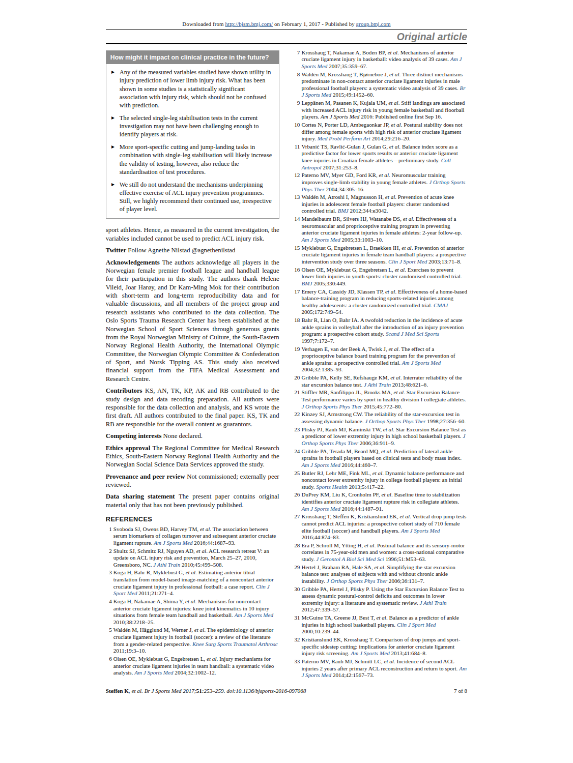Downloaded from http://bjsm.bmj.com/ on February 1, 2017 - Published by group.bmj.com
Original article
How might it impact on clinical practice in the future?
Any of the measured variables studied have shown utility in injury prediction of lower limb injury risk. What has been shown in some studies is a statistically significant association with injury risk, which should not be confused with prediction.
The selected single-leg stabilisation tests in the current investigation may not have been challenging enough to identify players at risk.
More sport-specific cutting and jump-landing tasks in combination with single-leg stabilisation will likely increase the validity of testing, however, also reduce the standardisation of test procedures.
We still do not understand the mechanisms underpinning effective exercise of ACL injury prevention programmes. Still, we highly recommend their continued use, irrespective of player level.
sport athletes. Hence, as measured in the current investigation, the variables included cannot be used to predict ACL injury risk.
Twitter Follow Agnethe Nilstad @agnethenilstad
Acknowledgements The authors acknowledge all players in the Norwegian female premier football league and handball league for their participation in this study. The authors thank Helene Vileid, Joar Harøy, and Dr Kam-Ming Mok for their contribution with short-term and long-term reproducibility data and for valuable discussions, and all members of the project group and research assistants who contributed to the data collection. The Oslo Sports Trauma Research Center has been established at the Norwegian School of Sport Sciences through generous grants from the Royal Norwegian Ministry of Culture, the South-Eastern Norway Regional Health Authority, the International Olympic Committee, the Norwegian Olympic Committee & Confederation of Sport, and Norsk Tipping AS. This study also received financial support from the FIFA Medical Assessment and Research Centre.
Contributors KS, AN, TK, KP, AK and RB contributed to the study design and data recoding preparation. All authors were responsible for the data collection and analysis, and KS wrote the first draft. All authors contributed to the final paper. KS, TK and RB are responsible for the overall content as guarantors.
Competing interests None declared.
Ethics approval The Regional Committee for Medical Research Ethics, South-Eastern Norway Regional Health Authority and the Norwegian Social Science Data Services approved the study.
Provenance and peer review Not commissioned; externally peer reviewed.
Data sharing statement The present paper contains original material only that has not been previously published.
REFERENCES
Svoboda SJ, Owens BD, Harvey TM, et al. The association between serum biomarkers of collagen turnover and subsequent anterior cruciate ligament rupture. Am J Sports Med 2016;44:1687–93.
Shultz SJ, Schmitz RJ, Nguyen AD, et al. ACL research retreat V: an update on ACL injury risk and prevention, March 25–27, 2010, Greensboro, NC. J Athl Train 2010;45:499–508.
Koga H, Bahr R, Myklebust G, et al. Estimating anterior tibial translation from model-based image-matching of a noncontact anterior cruciate ligament injury in professional football: a case report. Clin J Sport Med 2011;21:271–4.
Koga H, Nakamae A, Shima Y, et al. Mechanisms for noncontact anterior cruciate ligament injuries: knee joint kinematics in 10 injury situations from female team handball and basketball. Am J Sports Med 2010;38:2218–25.
Waldén M, Hägglund M, Werner J, et al. The epidemiology of anterior cruciate ligament injury in football (soccer): a review of the literature from a gender-related perspective. Knee Surg Sports Traumatol Arthrosc 2011;19:3–10.
Olsen OE, Myklebust G, Engebretsen L, et al. Injury mechanisms for anterior cruciate ligament injuries in team handball: a systematic video analysis. Am J Sports Med 2004;32:1002–12.
Krosshaug T, Nakamae A, Boden BP, et al. Mechanisms of anterior cruciate ligament injury in basketball: video analysis of 39 cases. Am J Sports Med 2007;35:359–67.
Waldén M, Krosshaug T, Bjørneboe J, et al. Three distinct mechanisms predominate in non-contact anterior cruciate ligament injuries in male professional football players: a systematic video analysis of 39 cases. Br J Sports Med 2015;49:1452–60.
Leppänen M, Pasanen K, Kujala UM, et al. Stiff landings are associated with increased ACL injury risk in young female basketball and floorball players. Am J Sports Med 2016: Published online first Sep 16.
Cortes N, Porter LD, Ambegaonkar JP, et al. Postural stability does not differ among female sports with high risk of anterior cruciate ligament injury. Med Probl Perform Art 2014;29:216–20.
Vrbanić TS, Ravlić-Gulan J, Gulan G, et al. Balance index score as a predictive factor for lower sports results or anterior cruciate ligament knee injuries in Croatian female athletes—preliminary study. Coll Antropol 2007;31:253–8.
Paterno MV, Myer GD, Ford KR, et al. Neuromuscular training improves single-limb stability in young female athletes. J Orthop Sports Phys Ther 2004;34:305–16.
Waldén M, Atroshi I, Magnusson H, et al. Prevention of acute knee injuries in adolescent female football players: cluster randomised controlled trial. BMJ 2012;344:e3042.
Mandelbaum BR, Silvers HJ, Watanabe DS, et al. Effectiveness of a neuromuscular and proprioceptive training program in preventing anterior cruciate ligament injuries in female athletes: 2-year follow-up. Am J Sports Med 2005;33:1003–10.
Myklebust G, Engebretsen L, Braekken IH, et al. Prevention of anterior cruciate ligament injuries in female team handball players: a prospective intervention study over three seasons. Clin J Sport Med 2003;13:71–8.
Olsen OE, Myklebust G, Engebretsen L, et al. Exercises to prevent lower limb injuries in youth sports: cluster randomised controlled trial. BMJ 2005;330:449.
Emery CA, Cassidy JD, Klassen TP, et al. Effectiveness of a home-based balance-training program in reducing sports-related injuries among healthy adolescents: a cluster randomized controlled trial. CMAJ 2005;172:749–54.
Bahr R, Lian O, Bahr IA. A twofold reduction in the incidence of acute ankle sprains in volleyball after the introduction of an injury prevention program: a prospective cohort study. Scand J Med Sci Sports 1997;7:172–7.
Verhagen E, van der Beek A, Twisk J, et al. The effect of a proprioceptive balance board training program for the prevention of ankle sprains: a prospective controlled trial. Am J Sports Med 2004;32:1385–93.
Gribble PA, Kelly SE, Refshauge KM, et al. Interrater reliability of the star excursion balance test. J Athl Train 2013;48:621–6.
Stiffler MR, Sanfilippo JL, Brooks MA, et al. Star Excursion Balance Test performance varies by sport in healthy division I collegiate athletes. J Orthop Sports Phys Ther 2015;45:772–80.
Kinzey SJ, Armstrong CW. The reliability of the star-excursion test in assessing dynamic balance. J Orthop Sports Phys Ther 1998;27:356–60.
Plisky PJ, Rauh MJ, Kaminski TW, et al. Star Excursion Balance Test as a predictor of lower extremity injury in high school basketball players. J Orthop Sports Phys Ther 2006;36:911–9.
Gribble PA, Terada M, Beard MQ, et al. Prediction of lateral ankle sprains in football players based on clinical tests and body mass index. Am J Sports Med 2016;44:460–7.
Butler RJ, Lehr ME, Fink ML, et al. Dynamic balance performance and noncontact lower extremity injury in college football players: an initial study. Sports Health 2013;5:417–22.
DuPrey KM, Liu K, Cronholm PF, et al. Baseline time to stabilization identifies anterior cruciate ligament rupture risk in collegiate athletes. Am J Sports Med 2016;44:1487–91.
Krosshaug T, Steffen K, Kristianslund EK, et al. Vertical drop jump tests cannot predict ACL injuries: a prospective cohort study of 710 female elite football (soccer) and handball players. Am J Sports Med 2016;44:874–83.
Era P, Schroll M, Ytting H, et al. Postural balance and its sensory-motor correlates in 75-year-old men and women: a cross-national comparative study. J Gerontol A Biol Sci Med Sci 1996;51:M53–63.
Hertel J, Braham RA, Hale SA, et al. Simplifying the star excursion balance test: analyses of subjects with and without chronic ankle instability. J Orthop Sports Phys Ther 2006;36:131–7.
Gribble PA, Hertel J, Plisky P. Using the Star Excursion Balance Test to assess dynamic postural-control deficits and outcomes in lower extremity injury: a literature and systematic review. J Athl Train 2012;47:339–57.
McGuine TA, Greene JJ, Best T, et al. Balance as a predictor of ankle injuries in high school basketball players. Clin J Sport Med 2000;10:239–44.
Kristianslund EK, Krosshaug T. Comparison of drop jumps and sport-specific sidestep cutting: implications for anterior cruciate ligament injury risk screening. Am J Sports Med 2013;41:684–8.
Paterno MV, Rauh MJ, Schmitt LC, et al. Incidence of second ACL injuries 2 years after primary ACL reconstruction and return to sport. Am J Sports Med 2014;42:1567–73.
Steffen K, et al. Br J Sports Med 2017;51:253–259. doi:10.1136/bjsports-2016-097068
7 of 8